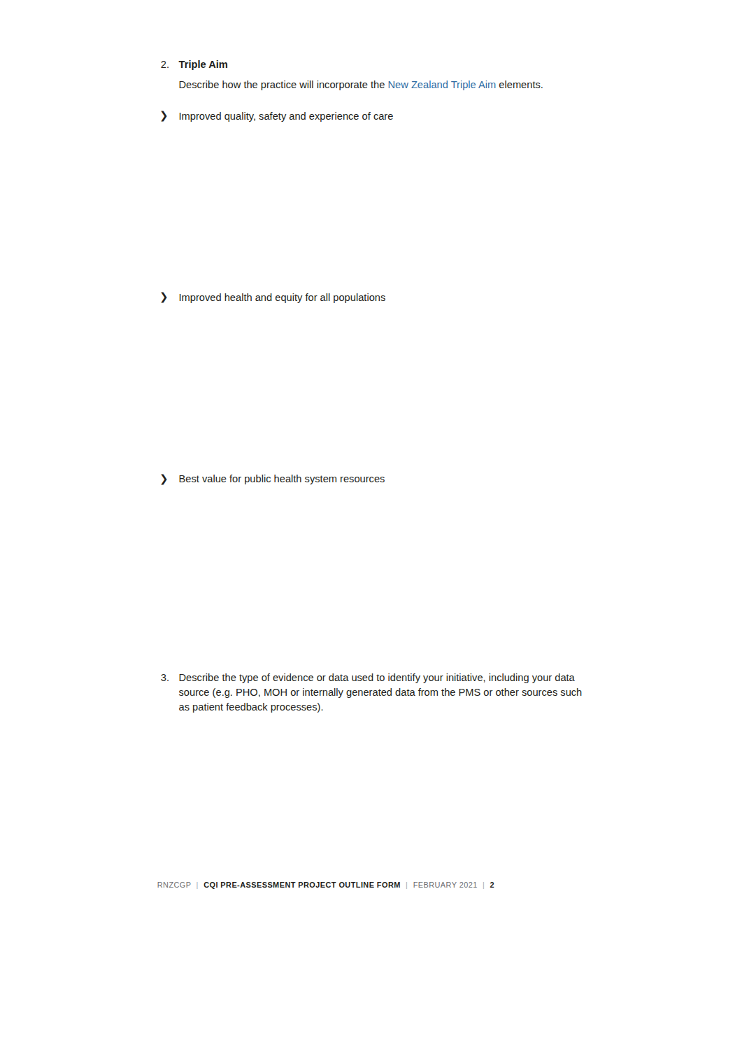Triple Aim
Describe how the practice will incorporate the New Zealand Triple Aim elements.
❯ Improved quality, safety and experience of care
❯ Improved health and equity for all populations
❯ Best value for public health system resources
Describe the type of evidence or data used to identify your initiative, including your data source (e.g. PHO, MOH or internally generated data from the PMS or other sources such as patient feedback processes).
RNZCGP | CQI PRE-ASSESSMENT PROJECT OUTLINE FORM | FEBRUARY 2021 | 2